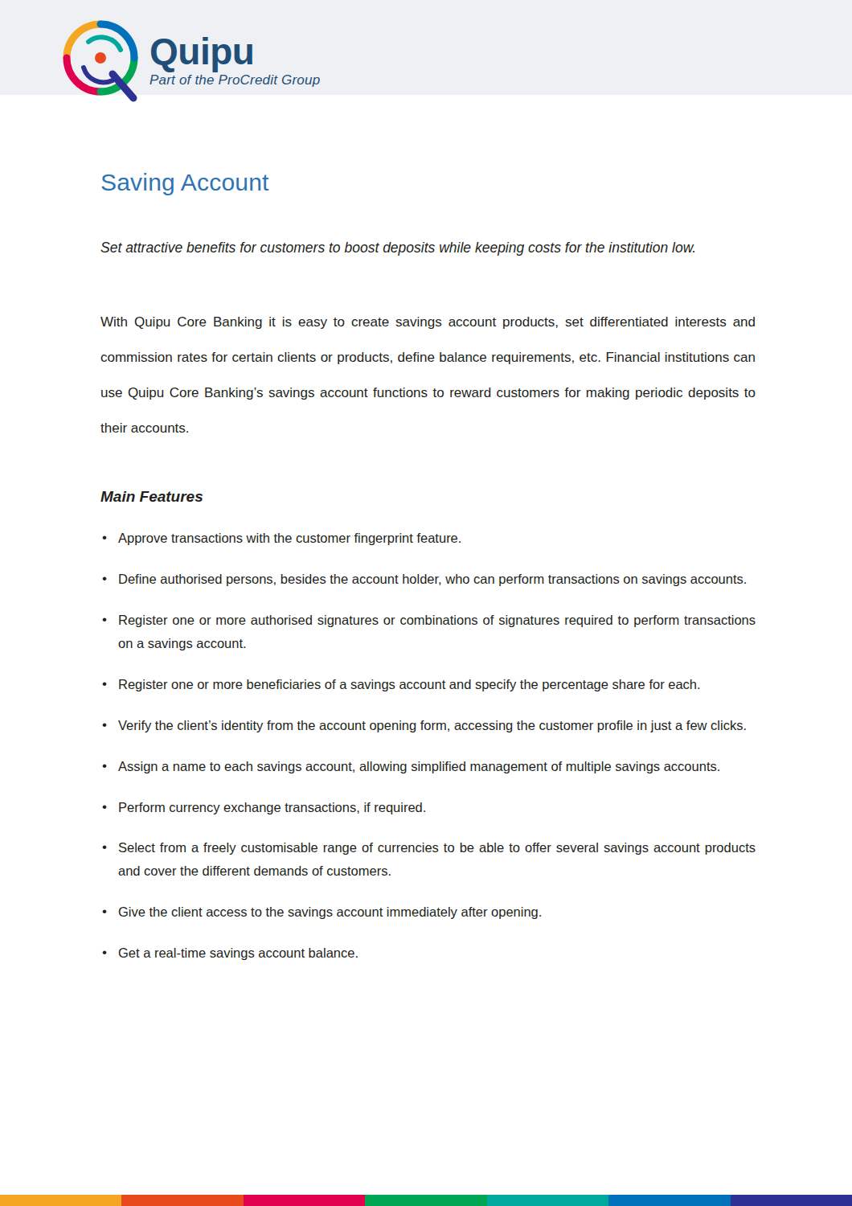Quipu
Part of the ProCredit Group
Saving Account
Set attractive benefits for customers to boost deposits while keeping costs for the institution low.
With Quipu Core Banking it is easy to create savings account products, set differentiated interests and commission rates for certain clients or products, define balance requirements, etc. Financial institutions can use Quipu Core Banking’s savings account functions to reward customers for making periodic deposits to their accounts.
Main Features
Approve transactions with the customer fingerprint feature.
Define authorised persons, besides the account holder, who can perform transactions on savings accounts.
Register one or more authorised signatures or combinations of signatures required to perform transactions on a savings account.
Register one or more beneficiaries of a savings account and specify the percentage share for each.
Verify the client’s identity from the account opening form, accessing the customer profile in just a few clicks.
Assign a name to each savings account, allowing simplified management of multiple savings accounts.
Perform currency exchange transactions, if required.
Select from a freely customisable range of currencies to be able to offer several savings account products and cover the different demands of customers.
Give the client access to the savings account immediately after opening.
Get a real-time savings account balance.